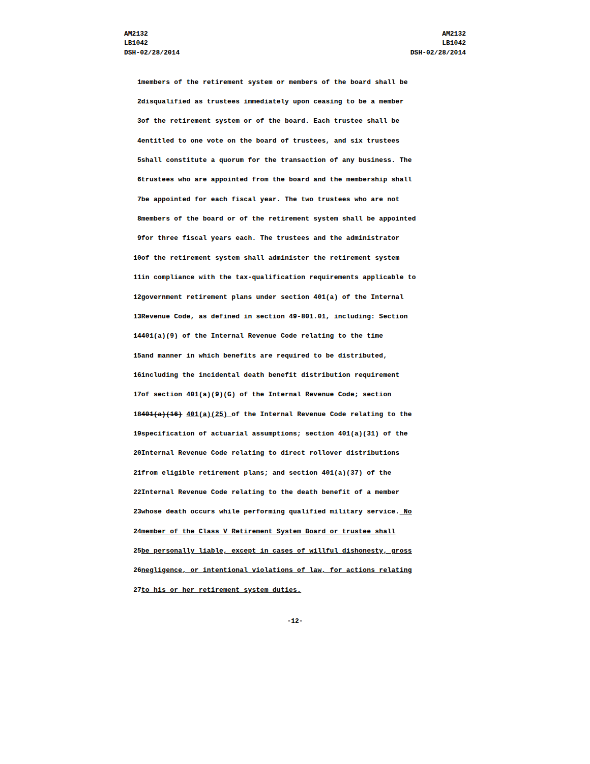AM2132 AM2132
LB1042 LB1042
DSH-02/28/2014 DSH-02/28/2014
| 1 | members of the retirement system or members of the board shall be |
| 2 | disqualified as trustees immediately upon ceasing to be a member |
| 3 | of the retirement system or of the board. Each trustee shall be |
| 4 | entitled to one vote on the board of trustees, and six trustees |
| 5 | shall constitute a quorum for the transaction of any business. The |
| 6 | trustees who are appointed from the board and the membership shall |
| 7 | be appointed for each fiscal year. The two trustees who are not |
| 8 | members of the board or of the retirement system shall be appointed |
| 9 | for three fiscal years each. The trustees and the administrator |
| 10 | of the retirement system shall administer the retirement system |
| 11 | in compliance with the tax-qualification requirements applicable to |
| 12 | government retirement plans under section 401(a) of the Internal |
| 13 | Revenue Code, as defined in section 49-801.01, including: Section |
| 14 | 401(a)(9) of the Internal Revenue Code relating to the time |
| 15 | and manner in which benefits are required to be distributed, |
| 16 | including the incidental death benefit distribution requirement |
| 17 | of section 401(a)(9)(G) of the Internal Revenue Code; section |
| 18 | 401(a)(16) 401(a)(25) of the Internal Revenue Code relating to the |
| 19 | specification of actuarial assumptions; section 401(a)(31) of the |
| 20 | Internal Revenue Code relating to direct rollover distributions |
| 21 | from eligible retirement plans; and section 401(a)(37) of the |
| 22 | Internal Revenue Code relating to the death benefit of a member |
| 23 | whose death occurs while performing qualified military service. No |
| 24 | member of the Class V Retirement System Board or trustee shall |
| 25 | be personally liable, except in cases of willful dishonesty, gross |
| 26 | negligence, or intentional violations of law, for actions relating |
| 27 | to his or her retirement system duties. |
-12-